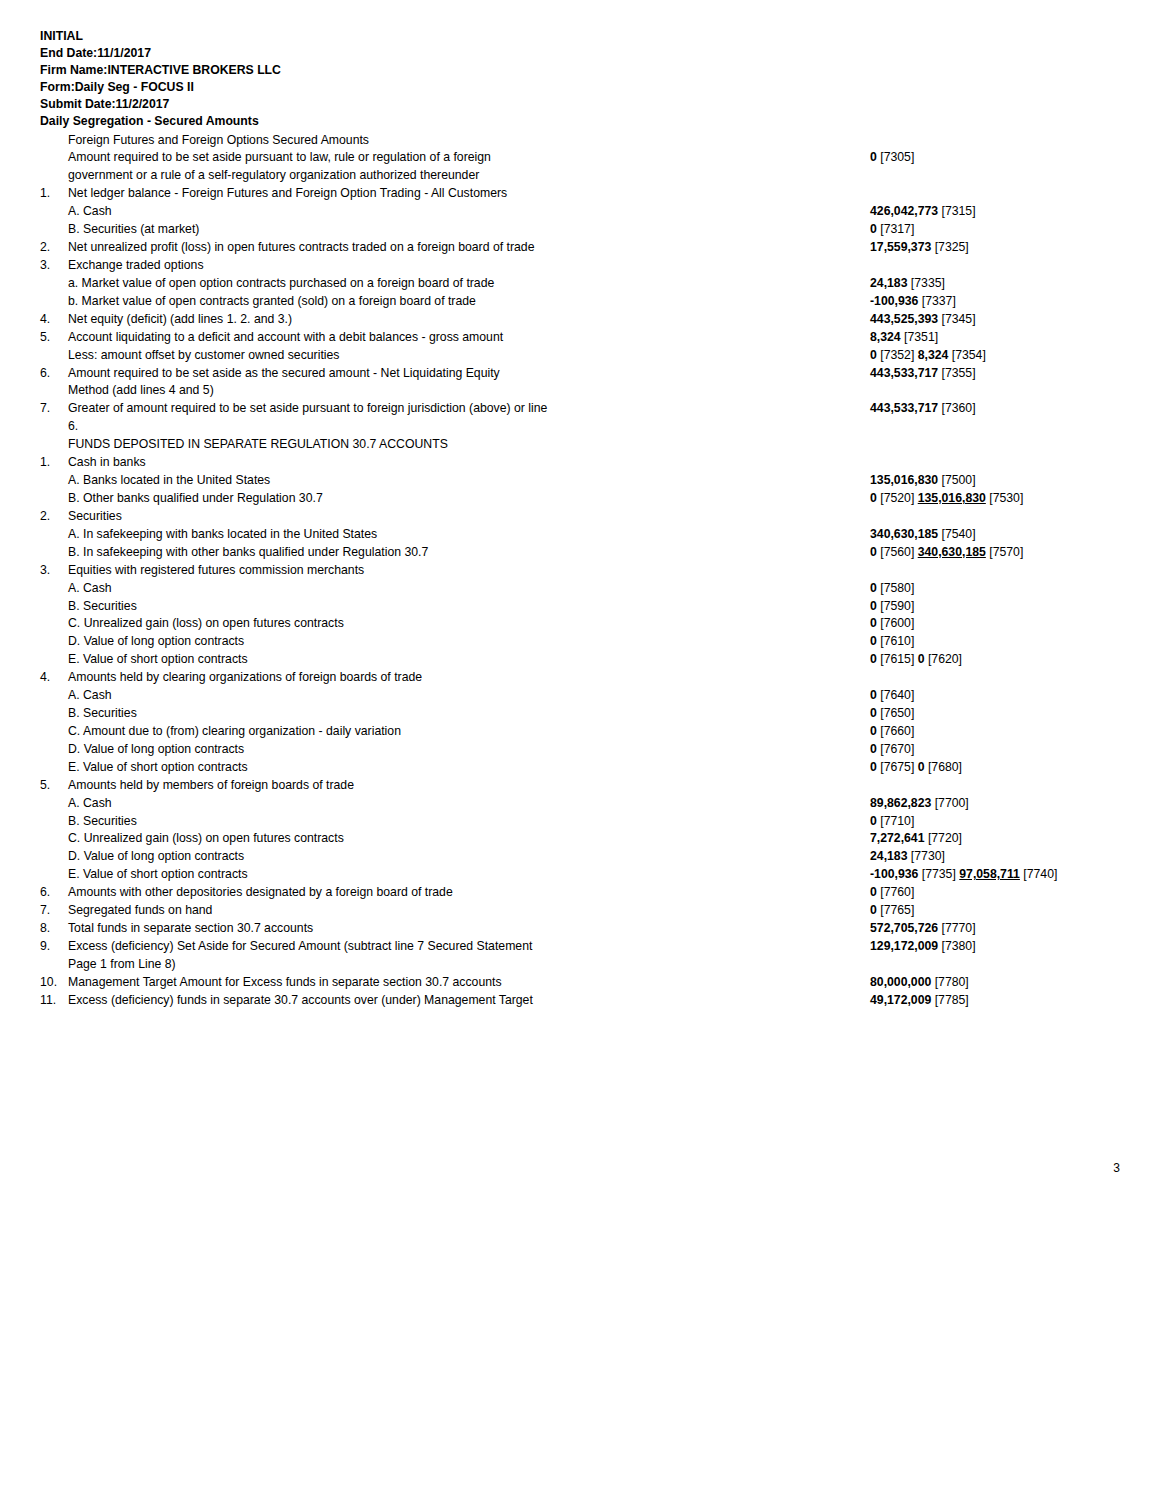INITIAL
End Date:11/1/2017
Firm Name:INTERACTIVE BROKERS LLC
Form:Daily Seg - FOCUS II
Submit Date:11/2/2017
Daily Segregation - Secured Amounts
| | Foreign Futures and Foreign Options Secured Amounts | |
| | Amount required to be set aside pursuant to law, rule or regulation of a foreign | 0 [7305] |
| | government or a rule of a self-regulatory organization authorized thereunder | |
| 1. | Net ledger balance - Foreign Futures and Foreign Option Trading - All Customers | |
| | A. Cash | 426,042,773 [7315] |
| | B. Securities (at market) | 0 [7317] |
| 2. | Net unrealized profit (loss) in open futures contracts traded on a foreign board of trade | 17,559,373 [7325] |
| 3. | Exchange traded options | |
| | a. Market value of open option contracts purchased on a foreign board of trade | 24,183 [7335] |
| | b. Market value of open contracts granted (sold) on a foreign board of trade | -100,936 [7337] |
| 4. | Net equity (deficit) (add lines 1. 2. and 3.) | 443,525,393 [7345] |
| 5. | Account liquidating to a deficit and account with a debit balances - gross amount | 8,324 [7351] |
| | Less: amount offset by customer owned securities | 0 [7352] 8,324 [7354] |
| 6. | Amount required to be set aside as the secured amount - Net Liquidating Equity | 443,533,717 [7355] |
| | Method (add lines 4 and 5) | |
| 7. | Greater of amount required to be set aside pursuant to foreign jurisdiction (above) or line | 443,533,717 [7360] |
| | 6. | |
| | FUNDS DEPOSITED IN SEPARATE REGULATION 30.7 ACCOUNTS | |
| 1. | Cash in banks | |
| | A. Banks located in the United States | 135,016,830 [7500] |
| | B. Other banks qualified under Regulation 30.7 | 0 [7520] 135,016,830 [7530] |
| 2. | Securities | |
| | A. In safekeeping with banks located in the United States | 340,630,185 [7540] |
| | B. In safekeeping with other banks qualified under Regulation 30.7 | 0 [7560] 340,630,185 [7570] |
| 3. | Equities with registered futures commission merchants | |
| | A. Cash | 0 [7580] |
| | B. Securities | 0 [7590] |
| | C. Unrealized gain (loss) on open futures contracts | 0 [7600] |
| | D. Value of long option contracts | 0 [7610] |
| | E. Value of short option contracts | 0 [7615] 0 [7620] |
| 4. | Amounts held by clearing organizations of foreign boards of trade | |
| | A. Cash | 0 [7640] |
| | B. Securities | 0 [7650] |
| | C. Amount due to (from) clearing organization - daily variation | 0 [7660] |
| | D. Value of long option contracts | 0 [7670] |
| | E. Value of short option contracts | 0 [7675] 0 [7680] |
| 5. | Amounts held by members of foreign boards of trade | |
| | A. Cash | 89,862,823 [7700] |
| | B. Securities | 0 [7710] |
| | C. Unrealized gain (loss) on open futures contracts | 7,272,641 [7720] |
| | D. Value of long option contracts | 24,183 [7730] |
| | E. Value of short option contracts | -100,936 [7735] 97,058,711 [7740] |
| 6. | Amounts with other depositories designated by a foreign board of trade | 0 [7760] |
| 7. | Segregated funds on hand | 0 [7765] |
| 8. | Total funds in separate section 30.7 accounts | 572,705,726 [7770] |
| 9. | Excess (deficiency) Set Aside for Secured Amount (subtract line 7 Secured Statement | 129,172,009 [7380] |
| | Page 1 from Line 8) | |
| 10. | Management Target Amount for Excess funds in separate section 30.7 accounts | 80,000,000 [7780] |
| 11. | Excess (deficiency) funds in separate 30.7 accounts over (under) Management Target | 49,172,009 [7785] |
3